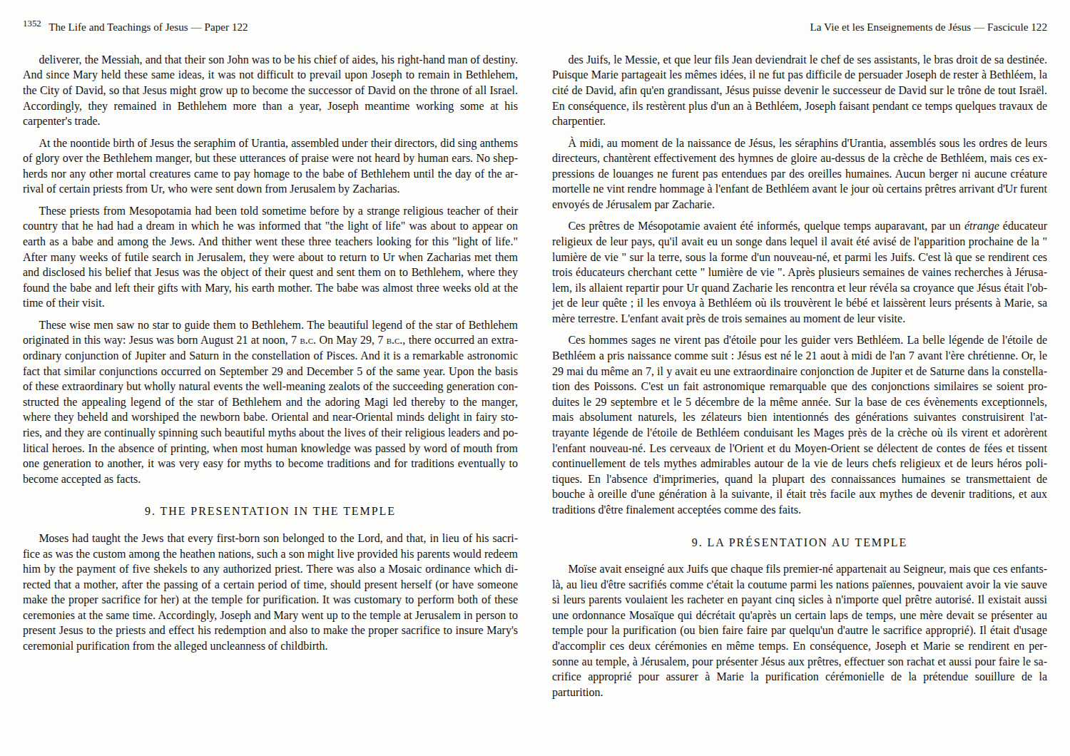1352 The Life and Teachings of Jesus — Paper 122
La Vie et les Enseignements de Jésus — Fascicule 122
deliverer, the Messiah, and that their son John was to be his chief of aides, his right-hand man of destiny. And since Mary held these same ideas, it was not difficult to prevail upon Joseph to remain in Bethlehem, the City of David, so that Jesus might grow up to become the successor of David on the throne of all Israel. Accordingly, they remained in Bethlehem more than a year, Joseph meantime working some at his carpenter's trade.
At the noontide birth of Jesus the seraphim of Urantia, assembled under their directors, did sing anthems of glory over the Bethlehem manger, but these utterances of praise were not heard by human ears. No shepherds nor any other mortal creatures came to pay homage to the babe of Bethlehem until the day of the arrival of certain priests from Ur, who were sent down from Jerusalem by Zacharias.
These priests from Mesopotamia had been told sometime before by a strange religious teacher of their country that he had had a dream in which he was informed that "the light of life" was about to appear on earth as a babe and among the Jews. And thither went these three teachers looking for this "light of life." After many weeks of futile search in Jerusalem, they were about to return to Ur when Zacharias met them and disclosed his belief that Jesus was the object of their quest and sent them on to Bethlehem, where they found the babe and left their gifts with Mary, his earth mother. The babe was almost three weeks old at the time of their visit.
These wise men saw no star to guide them to Bethlehem. The beautiful legend of the star of Bethlehem originated in this way: Jesus was born August 21 at noon, 7 b.c. On May 29, 7 b.c., there occurred an extraordinary conjunction of Jupiter and Saturn in the constellation of Pisces. And it is a remarkable astronomic fact that similar conjunctions occurred on September 29 and December 5 of the same year. Upon the basis of these extraordinary but wholly natural events the well-meaning zealots of the succeeding generation constructed the appealing legend of the star of Bethlehem and the adoring Magi led thereby to the manger, where they beheld and worshiped the newborn babe. Oriental and near-Oriental minds delight in fairy stories, and they are continually spinning such beautiful myths about the lives of their religious leaders and political heroes. In the absence of printing, when most human knowledge was passed by word of mouth from one generation to another, it was very easy for myths to become traditions and for traditions eventually to become accepted as facts.
9. The Presentation in the Temple
Moses had taught the Jews that every first-born son belonged to the Lord, and that, in lieu of his sacrifice as was the custom among the heathen nations, such a son might live provided his parents would redeem him by the payment of five shekels to any authorized priest. There was also a Mosaic ordinance which directed that a mother, after the passing of a certain period of time, should present herself (or have someone make the proper sacrifice for her) at the temple for purification. It was customary to perform both of these ceremonies at the same time. Accordingly, Joseph and Mary went up to the temple at Jerusalem in person to present Jesus to the priests and effect his redemption and also to make the proper sacrifice to insure Mary's ceremonial purification from the alleged uncleanness of childbirth.
des Juifs, le Messie, et que leur fils Jean deviendrait le chef de ses assistants, le bras droit de sa destinée. Puisque Marie partageait les mêmes idées, il ne fut pas difficile de persuader Joseph de rester à Bethléem, la cité de David, afin qu'en grandissant, Jésus puisse devenir le successeur de David sur le trône de tout Israël. En conséquence, ils restèrent plus d'un an à Bethléem, Joseph faisant pendant ce temps quelques travaux de charpentier.
À midi, au moment de la naissance de Jésus, les séraphins d'Urantia, assemblés sous les ordres de leurs directeurs, chantèrent effectivement des hymnes de gloire au-dessus de la crèche de Bethléem, mais ces expressions de louanges ne furent pas entendues par des oreilles humaines. Aucun berger ni aucune créature mortelle ne vint rendre hommage à l'enfant de Bethléem avant le jour où certains prêtres arrivant d'Ur furent envoyés de Jérusalem par Zacharie.
Ces prêtres de Mésopotamie avaient été informés, quelque temps auparavant, par un étrange éducateur religieux de leur pays, qu'il avait eu un songe dans lequel il avait été avisé de l'apparition prochaine de la " lumière de vie " sur la terre, sous la forme d'un nouveau-né, et parmi les Juifs. C'est là que se rendirent ces trois éducateurs cherchant cette " lumière de vie ". Après plusieurs semaines de vaines recherches à Jérusalem, ils allaient repartir pour Ur quand Zacharie les rencontra et leur révéla sa croyance que Jésus était l'objet de leur quête ; il les envoya à Bethléem où ils trouvèrent le bébé et laissèrent leurs présents à Marie, sa mère terrestre. L'enfant avait près de trois semaines au moment de leur visite.
Ces hommes sages ne virent pas d'étoile pour les guider vers Bethléem. La belle légende de l'étoile de Bethléem a pris naissance comme suit : Jésus est né le 21 aout à midi de l'an 7 avant l'ère chrétienne. Or, le 29 mai du même an 7, il y avait eu une extraordinaire conjonction de Jupiter et de Saturne dans la constellation des Poissons. C'est un fait astronomique remarquable que des conjonctions similaires se soient produites le 29 septembre et le 5 décembre de la même année. Sur la base de ces évènements exceptionnels, mais absolument naturels, les zélateurs bien intentionnés des générations suivantes construisirent l'attrayante légende de l'étoile de Bethléem conduisant les Mages près de la crèche où ils virent et adorèrent l'enfant nouveau-né. Les cerveaux de l'Orient et du Moyen-Orient se délectent de contes de fées et tissent continuellement de tels mythes admirables autour de la vie de leurs chefs religieux et de leurs héros politiques. En l'absence d'imprimeries, quand la plupart des connaissances humaines se transmettaient de bouche à oreille d'une génération à la suivante, il était très facile aux mythes de devenir traditions, et aux traditions d'être finalement acceptées comme des faits.
9. La Présentation au Temple
Moïse avait enseigné aux Juifs que chaque fils premier-né appartenait au Seigneur, mais que ces enfants-là, au lieu d'être sacrifiés comme c'était la coutume parmi les nations païennes, pouvaient avoir la vie sauve si leurs parents voulaient les racheter en payant cinq sicles à n'importe quel prêtre autorisé. Il existait aussi une ordonnance Mosaïque qui décrétait qu'après un certain laps de temps, une mère devait se présenter au temple pour la purification (ou bien faire faire par quelqu'un d'autre le sacrifice approprié). Il était d'usage d'accomplir ces deux cérémonies en même temps. En conséquence, Joseph et Marie se rendirent en personne au temple, à Jérusalem, pour présenter Jésus aux prêtres, effectuer son rachat et aussi pour faire le sacrifice approprié pour assurer à Marie la purification cérémonielle de la prétendue souillure de la parturition.